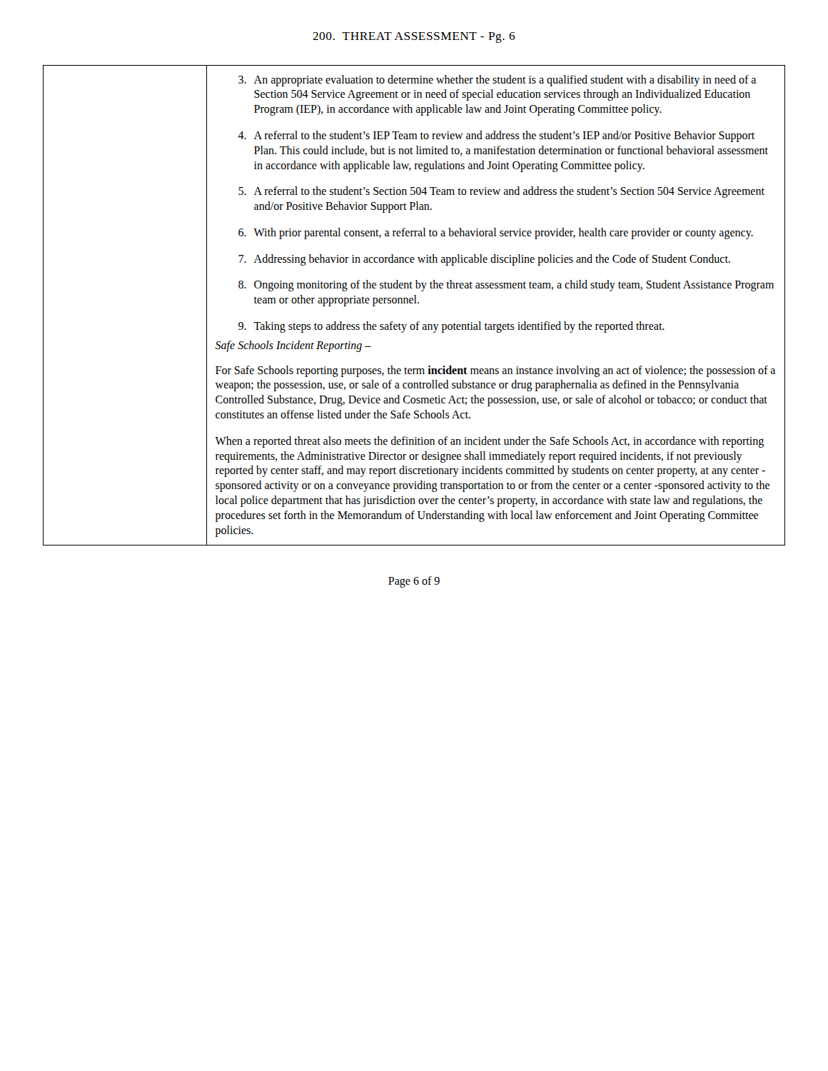200. THREAT ASSESSMENT - Pg. 6
| | An appropriate evaluation to determine whether the student is a qualified student with a disability in need of a Section 504 Service Agreement or in need of special education services through an Individualized Education Program (IEP), in accordance with applicable law and Joint Operating Committee policy. A referral to the student’s IEP Team to review and address the student’s IEP and/or Positive Behavior Support Plan. This could include, but is not limited to, a manifestation determination or functional behavioral assessment in accordance with applicable law, regulations and Joint Operating Committee policy. A referral to the student’s Section 504 Team to review and address the student’s Section 504 Service Agreement and/or Positive Behavior Support Plan. With prior parental consent, a referral to a behavioral service provider, health care provider or county agency. Addressing behavior in accordance with applicable discipline policies and the Code of Student Conduct. Ongoing monitoring of the student by the threat assessment team, a child study team, Student Assistance Program team or other appropriate personnel. Taking steps to address the safety of any potential targets identified by the reported threat. Safe Schools Incident Reporting – For Safe Schools reporting purposes, the term incident means an instance involving an act of violence; the possession of a weapon; the possession, use, or sale of a controlled substance or drug paraphernalia as defined in the Pennsylvania Controlled Substance, Drug, Device and Cosmetic Act; the possession, use, or sale of alcohol or tobacco; or conduct that constitutes an offense listed under the Safe Schools Act. When a reported threat also meets the definition of an incident under the Safe Schools Act, in accordance with reporting requirements, the Administrative Director or designee shall immediately report required incidents, if not previously reported by center staff, and may report discretionary incidents committed by students on center property, at any center -sponsored activity or on a conveyance providing transportation to or from the center or a center -sponsored activity to the local police department that has jurisdiction over the center’s property, in accordance with state law and regulations, the procedures set forth in the Memorandum of Understanding with local law enforcement and Joint Operating Committee policies. |
Page 6 of 9